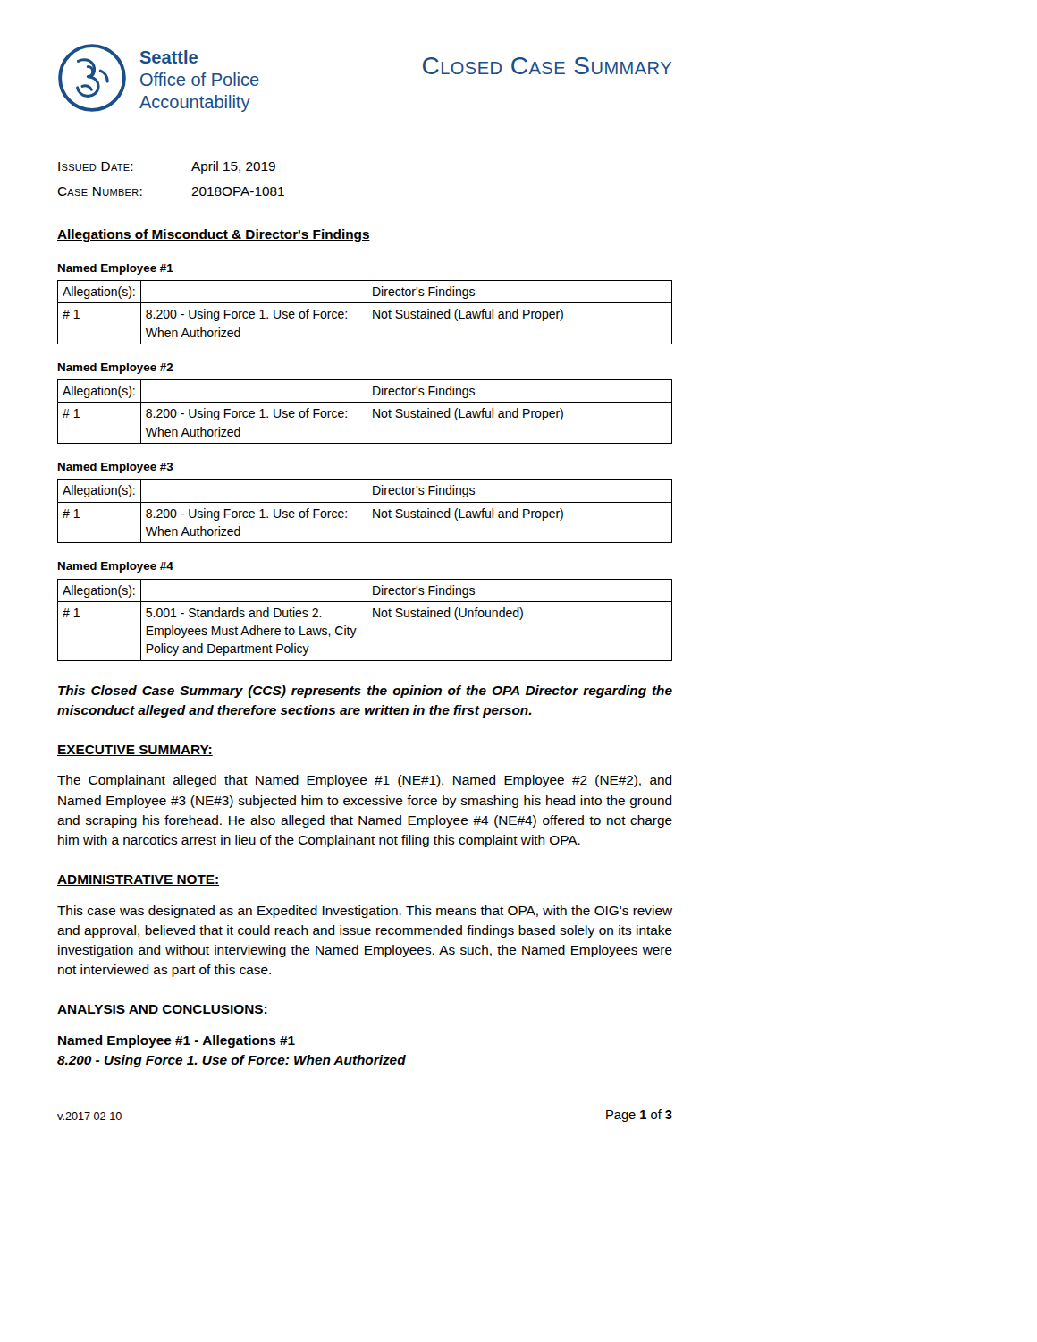Seattle
Office of Police
Accountability
Closed Case Summary
Issued Date: April 15, 2019
Case Number: 2018OPA-1081
Allegations of Misconduct & Director's Findings
Named Employee #1
| Allegation(s): | | Director's Findings |
| # 1 | 8.200 - Using Force 1. Use of Force: When Authorized | Not Sustained (Lawful and Proper) |
Named Employee #2
| Allegation(s): | | Director's Findings |
| # 1 | 8.200 - Using Force 1. Use of Force: When Authorized | Not Sustained (Lawful and Proper) |
Named Employee #3
| Allegation(s): | | Director's Findings |
| # 1 | 8.200 - Using Force 1. Use of Force: When Authorized | Not Sustained (Lawful and Proper) |
Named Employee #4
| Allegation(s): | | Director's Findings |
| # 1 | 5.001 - Standards and Duties 2. Employees Must Adhere to Laws, City Policy and Department Policy | Not Sustained (Unfounded) |
This Closed Case Summary (CCS) represents the opinion of the OPA Director regarding the misconduct alleged and therefore sections are written in the first person.
EXECUTIVE SUMMARY:
The Complainant alleged that Named Employee #1 (NE#1), Named Employee #2 (NE#2), and Named Employee #3 (NE#3) subjected him to excessive force by smashing his head into the ground and scraping his forehead. He also alleged that Named Employee #4 (NE#4) offered to not charge him with a narcotics arrest in lieu of the Complainant not filing this complaint with OPA.
ADMINISTRATIVE NOTE:
This case was designated as an Expedited Investigation. This means that OPA, with the OIG's review and approval, believed that it could reach and issue recommended findings based solely on its intake investigation and without interviewing the Named Employees. As such, the Named Employees were not interviewed as part of this case.
ANALYSIS AND CONCLUSIONS:
Named Employee #1 - Allegations #1
8.200 - Using Force 1. Use of Force: When Authorized
v.2017 02 10 Page 1 of 3